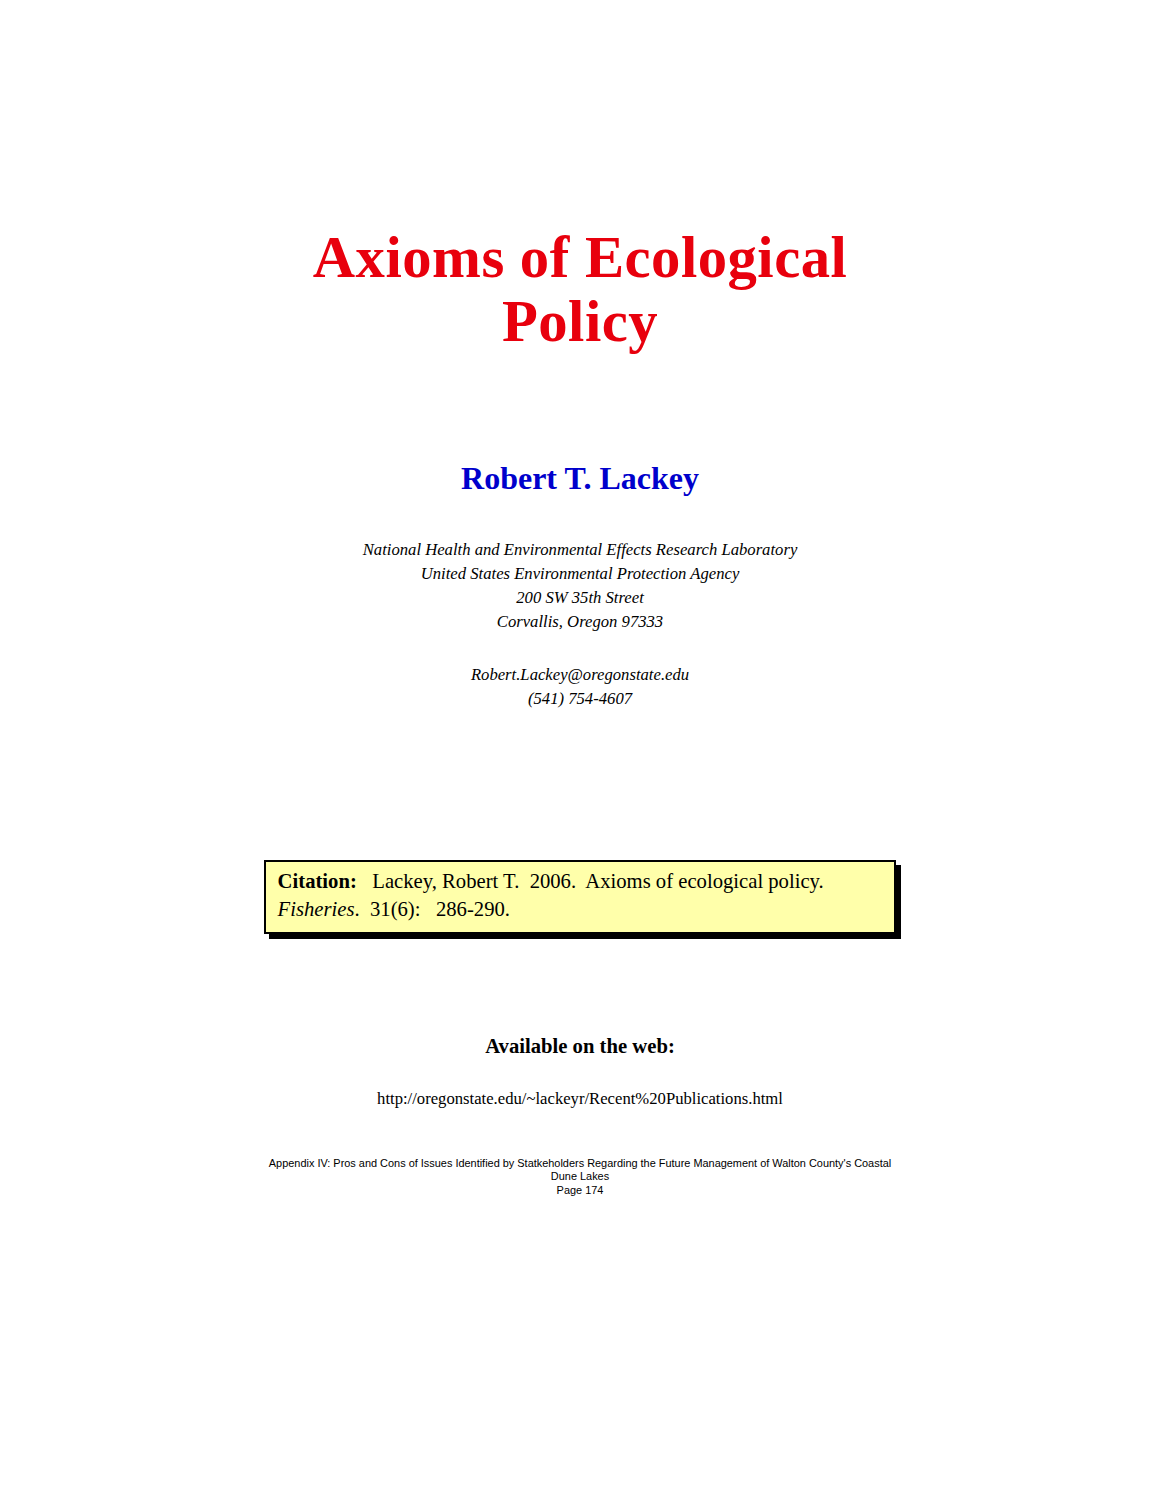Axioms of Ecological Policy
Robert T. Lackey
National Health and Environmental Effects Research Laboratory
United States Environmental Protection Agency
200 SW 35th Street
Corvallis, Oregon 97333
Robert.Lackey@oregonstate.edu
(541) 754-4607
Citation: Lackey, Robert T. 2006. Axioms of ecological policy. Fisheries. 31(6): 286-290.
Available on the web:
http://oregonstate.edu/~lackeyr/Recent%20Publications.html
Appendix IV: Pros and Cons of Issues Identified by Statkeholders Regarding the Future Management of Walton County's Coastal Dune Lakes
Page 174